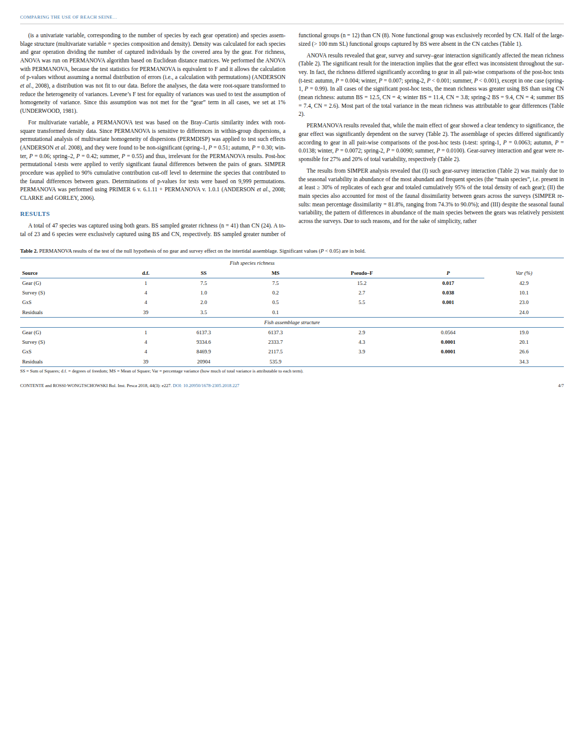Comparing the use of beach seine…
(is a univariate variable, corresponding to the number of species by each gear operation) and species assemblage structure (multivariate variable = species composition and density). Density was calculated for each species and gear operation dividing the number of captured individuals by the covered area by the gear. For richness, ANOVA was run on PERMANOVA algorithm based on Euclidean distance matrices. We performed the ANOVA with PERMANOVA, because the test statistics for PERMANOVA is equivalent to F and it allows the calculation of p-values without assuming a normal distribution of errors (i.e., a calculation with permutations) (ANDERSON et al., 2008), a distribution was not fit to our data. Before the analyses, the data were root-square transformed to reduce the heterogeneity of variances. Levene’s F test for equality of variances was used to test the assumption of homogeneity of variance. Since this assumption was not met for the “gear” term in all cases, we set at 1% (UNDERWOOD, 1981).
For multivariate variable, a PERMANOVA test was based on the Bray–Curtis similarity index with root-square transformed density data. Since PERMANOVA is sensitive to differences in within-group dispersions, a permutational analysis of multivariate homogeneity of dispersions (PERMDISP) was applied to test such effects (ANDERSON et al. 2008), and they were found to be non-significant (spring–1, P = 0.51; autumn, P = 0.30; winter, P = 0.06; spring–2, P = 0.42; summer, P = 0.55) and thus, irrelevant for the PERMANOVA results. Post-hoc permutational t-tests were applied to verify significant faunal differences between the pairs of gears. SIMPER procedure was applied to 90% cumulative contribution cut-off level to determine the species that contributed to the faunal differences between gears. Determinations of p-values for tests were based on 9,999 permutations. PERMANOVA was performed using PRIMER 6 v. 6.1.11 + PERMANOVA v. 1.0.1 (ANDERSON et al., 2008; CLARKE and GORLEY, 2006).
RESULTS
A total of 47 species was captured using both gears. BS sampled greater richness (n = 41) than CN (24). A total of 23 and 6 species were exclusively captured using BS and CN, respectively. BS sampled greater number of functional groups (n = 12) than CN (8). None functional group was exclusively recorded by CN. Half of the large-sized (> 100 mm SL) functional groups captured by BS were absent in the CN catches (Table 1).
ANOVA results revealed that gear, survey and survey–gear interaction significantly affected the mean richness (Table 2). The significant result for the interaction implies that the gear effect was inconsistent throughout the survey. In fact, the richness differed significantly according to gear in all pair-wise comparisons of the post-hoc tests (t-test: autumn, P = 0.004; winter, P = 0.007; spring-2, P < 0.001; summer, P < 0.001), except in one case (spring-1, P = 0.99). In all cases of the significant post-hoc tests, the mean richness was greater using BS than using CN (mean richness: autumn BS = 12.5, CN = 4; winter BS = 11.4, CN = 3.8; spring-2 BS = 9.4, CN = 4; summer BS = 7.4, CN = 2.6). Most part of the total variance in the mean richness was attributable to gear differences (Table 2).
PERMANOVA results revealed that, while the main effect of gear showed a clear tendency to significance, the gear effect was significantly dependent on the survey (Table 2). The assemblage of species differed significantly according to gear in all pair-wise comparisons of the post-hoc tests (t-test: spring-1, P = 0.0063; autumn, P = 0.0138; winter, P = 0.0072; spring-2, P = 0.0090; summer, P = 0.0100). Gear-survey interaction and gear were responsible for 27% and 20% of total variability, respectively (Table 2).
The results from SIMPER analysis revealed that (I) such gear-survey interaction (Table 2) was mainly due to the seasonal variability in abundance of the most abundant and frequent species (the “main species”, i.e. present in at least ≥ 30% of replicates of each gear and totaled cumulatively 95% of the total density of each gear); (II) the main species also accounted for most of the faunal dissimilarity between gears across the surveys (SIMPER results: mean percentage dissimilarity = 81.8%, ranging from 74.3% to 90.0%); and (III) despite the seasonal faunal variability, the pattern of differences in abundance of the main species between the gears was relatively persistent across the surveys. Due to such reasons, and for the sake of simplicity, rather
Table 2. PERMANOVA results of the test of the null hypothesis of no gear and survey effect on the intertidal assemblage. Significant values (P < 0.05) are in bold.
| Fish species richness | Var (%) |
| Source | d.f. | SS | MS | Pseudo–F | P |
| Gear (G) | 1 | 7.5 | 7.5 | 15.2 | 0.017 | 42.9 |
| Survey (S) | 4 | 1.0 | 0.2 | 2.7 | 0.038 | 10.1 |
| GxS | 4 | 2.0 | 0.5 | 5.5 | 0.001 | 23.0 |
| Residuals | 39 | 3.5 | 0.1 | | | 24.0 |
| Fish assemblage structure |
| Gear (G) | 1 | 6137.3 | 6137.3 | 2.9 | 0.0564 | 19.0 |
| Survey (S) | 4 | 9334.6 | 2333.7 | 4.3 | 0.0001 | 20.1 |
| GxS | 4 | 8469.9 | 2117.5 | 3.9 | 0.0001 | 26.6 |
| Residuals | 39 | 20904 | 535.9 | | | 34.3 |
SS = Sum of Squares; d.f. = degrees of freedom; MS = Mean of Square; Var = percentage variance (how much of total variance is attributable to each term).
CONTENTE and ROSSI-WONGTSCHOWSKI Bol. Inst. Pesca 2018, 44(3): e227. DOI: 10.20950/1678-2305.2018.227
4/7